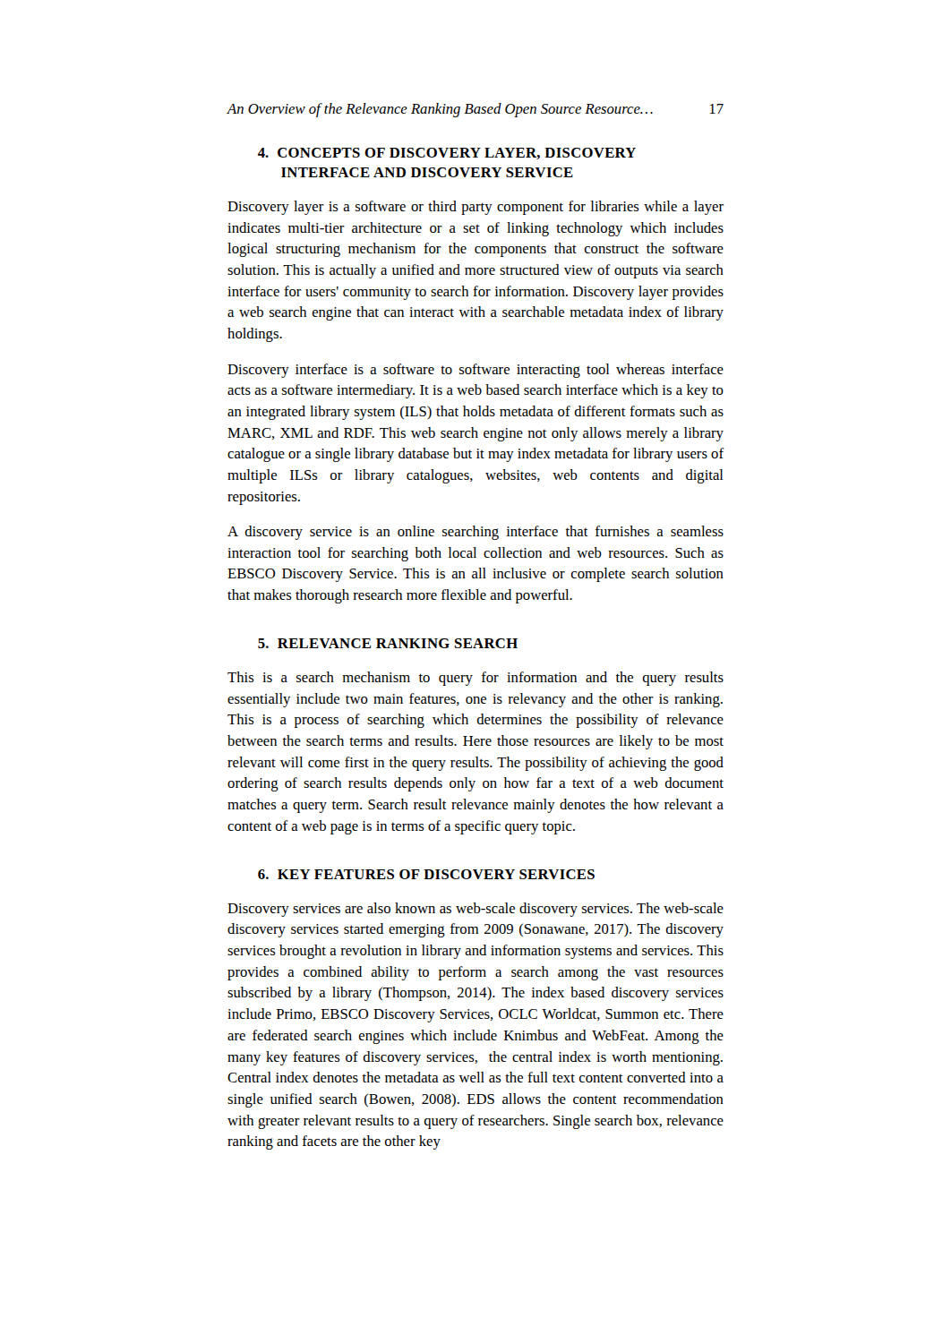An Overview of the Relevance Ranking Based Open Source Resource… 17
4. CONCEPTS OF DISCOVERY LAYER, DISCOVERY INTERFACE AND DISCOVERY SERVICE
Discovery layer is a software or third party component for libraries while a layer indicates multi-tier architecture or a set of linking technology which includes logical structuring mechanism for the components that construct the software solution. This is actually a unified and more structured view of outputs via search interface for users' community to search for information. Discovery layer provides a web search engine that can interact with a searchable metadata index of library holdings.
Discovery interface is a software to software interacting tool whereas interface acts as a software intermediary. It is a web based search interface which is a key to an integrated library system (ILS) that holds metadata of different formats such as MARC, XML and RDF. This web search engine not only allows merely a library catalogue or a single library database but it may index metadata for library users of multiple ILSs or library catalogues, websites, web contents and digital repositories.
A discovery service is an online searching interface that furnishes a seamless interaction tool for searching both local collection and web resources. Such as EBSCO Discovery Service. This is an all inclusive or complete search solution that makes thorough research more flexible and powerful.
5. RELEVANCE RANKING SEARCH
This is a search mechanism to query for information and the query results essentially include two main features, one is relevancy and the other is ranking. This is a process of searching which determines the possibility of relevance between the search terms and results. Here those resources are likely to be most relevant will come first in the query results. The possibility of achieving the good ordering of search results depends only on how far a text of a web document matches a query term. Search result relevance mainly denotes the how relevant a content of a web page is in terms of a specific query topic.
6. KEY FEATURES OF DISCOVERY SERVICES
Discovery services are also known as web-scale discovery services. The web-scale discovery services started emerging from 2009 (Sonawane, 2017). The discovery services brought a revolution in library and information systems and services. This provides a combined ability to perform a search among the vast resources subscribed by a library (Thompson, 2014). The index based discovery services include Primo, EBSCO Discovery Services, OCLC Worldcat, Summon etc. There are federated search engines which include Knimbus and WebFeat. Among the many key features of discovery services, the central index is worth mentioning. Central index denotes the metadata as well as the full text content converted into a single unified search (Bowen, 2008). EDS allows the content recommendation with greater relevant results to a query of researchers. Single search box, relevance ranking and facets are the other key